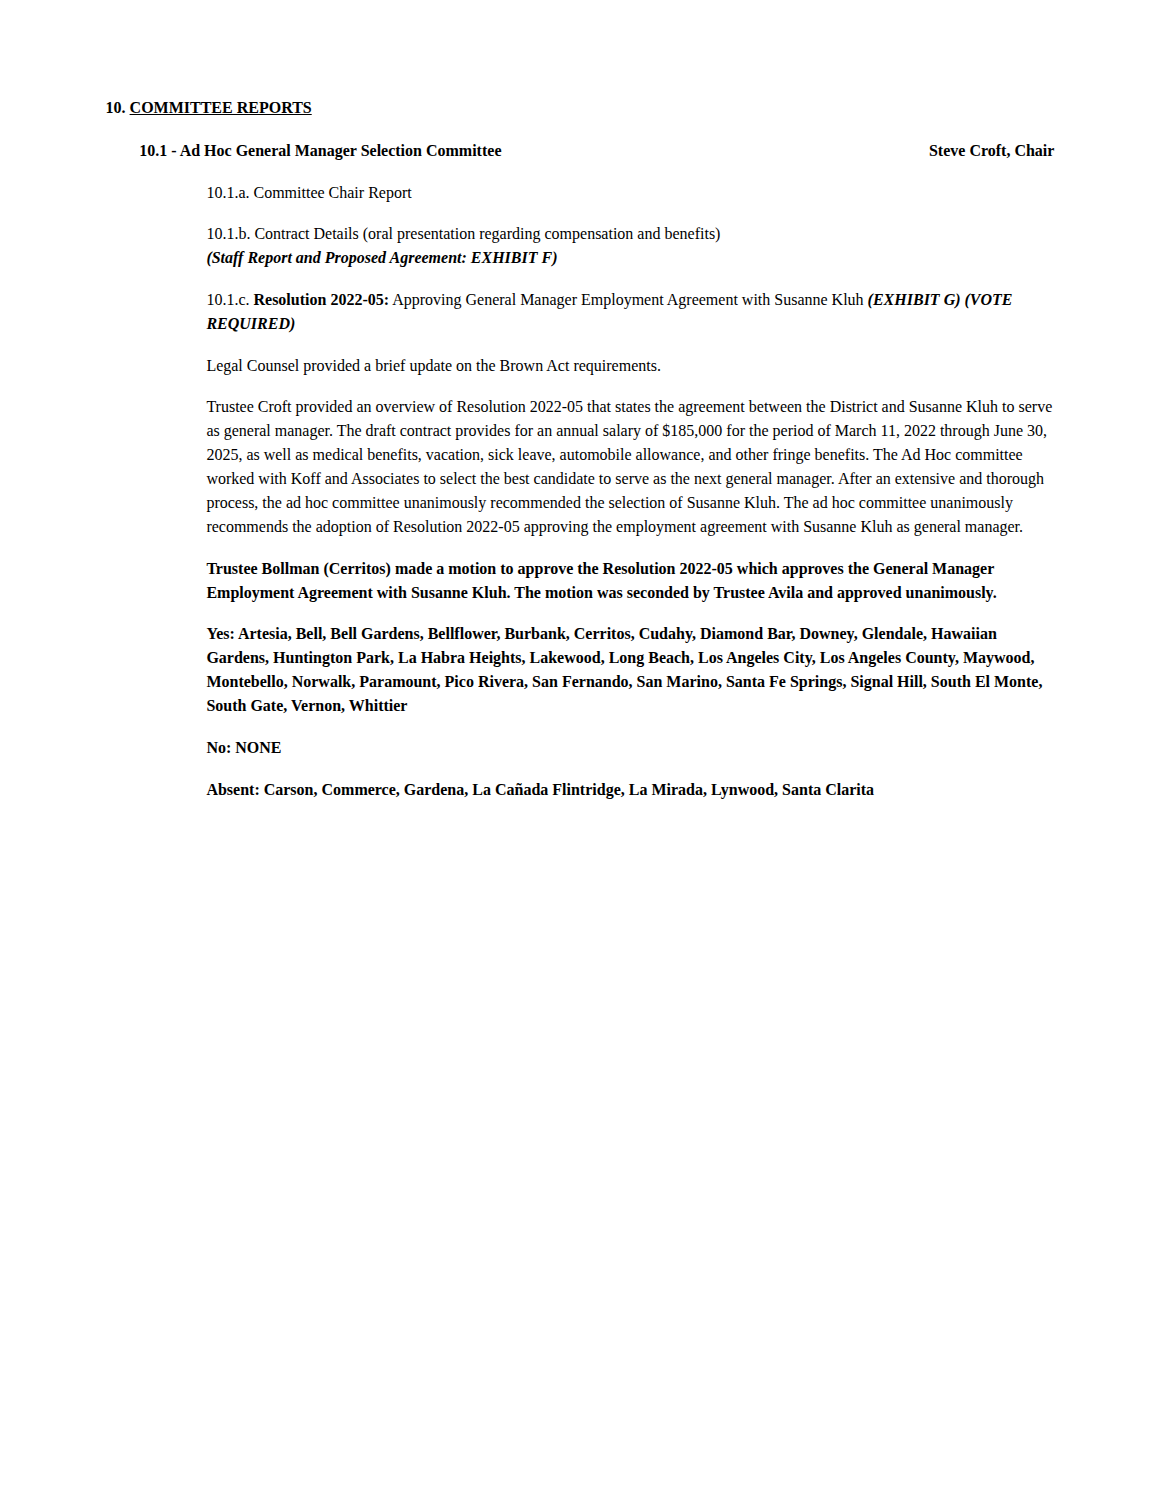10. COMMITTEE REPORTS
10.1 - Ad Hoc General Manager Selection Committee Steve Croft, Chair
10.1.a. Committee Chair Report
10.1.b. Contract Details (oral presentation regarding compensation and benefits)
(Staff Report and Proposed Agreement: EXHIBIT F)
10.1.c. Resolution 2022-05: Approving General Manager Employment Agreement with Susanne Kluh (EXHIBIT G) (VOTE REQUIRED)
Legal Counsel provided a brief update on the Brown Act requirements.
Trustee Croft provided an overview of Resolution 2022-05 that states the agreement between the District and Susanne Kluh to serve as general manager. The draft contract provides for an annual salary of $185,000 for the period of March 11, 2022 through June 30, 2025, as well as medical benefits, vacation, sick leave, automobile allowance, and other fringe benefits. The Ad Hoc committee worked with Koff and Associates to select the best candidate to serve as the next general manager. After an extensive and thorough process, the ad hoc committee unanimously recommended the selection of Susanne Kluh. The ad hoc committee unanimously recommends the adoption of Resolution 2022-05 approving the employment agreement with Susanne Kluh as general manager.
Trustee Bollman (Cerritos) made a motion to approve the Resolution 2022-05 which approves the General Manager Employment Agreement with Susanne Kluh. The motion was seconded by Trustee Avila and approved unanimously.
Yes: Artesia, Bell, Bell Gardens, Bellflower, Burbank, Cerritos, Cudahy, Diamond Bar, Downey, Glendale, Hawaiian Gardens, Huntington Park, La Habra Heights, Lakewood, Long Beach, Los Angeles City, Los Angeles County, Maywood, Montebello, Norwalk, Paramount, Pico Rivera, San Fernando, San Marino, Santa Fe Springs, Signal Hill, South El Monte, South Gate, Vernon, Whittier
No: NONE
Absent: Carson, Commerce, Gardena, La Cañada Flintridge, La Mirada, Lynwood, Santa Clarita